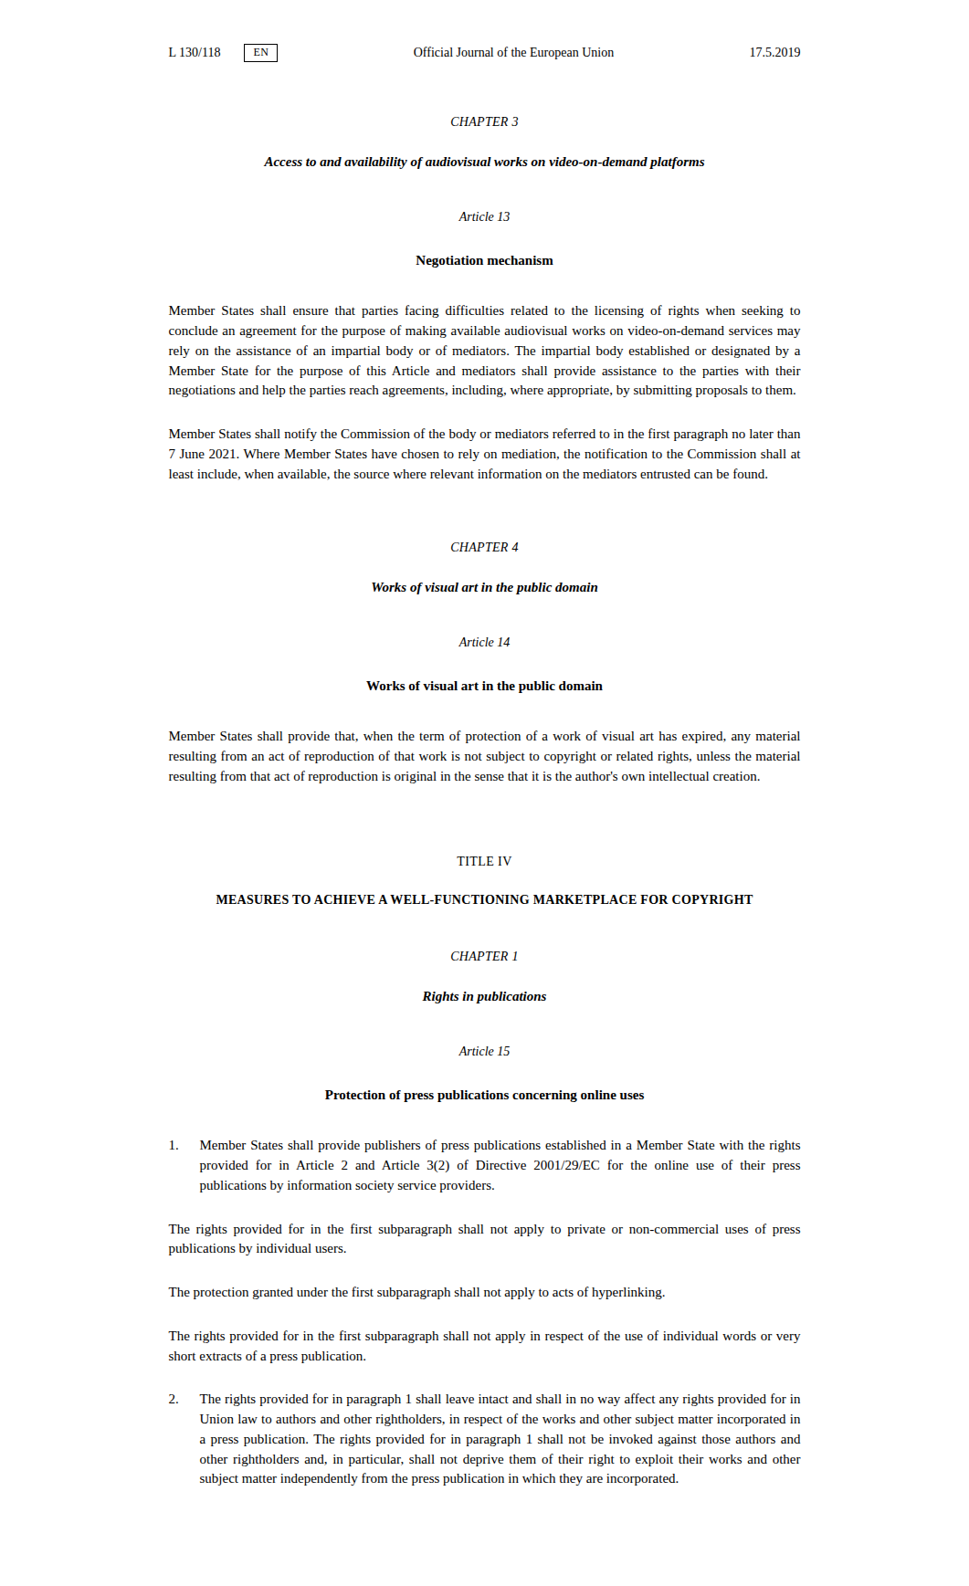L 130/118 EN
Official Journal of the European Union
17.5.2019
CHAPTER 3
Access to and availability of audiovisual works on video-on-demand platforms
Article 13
Negotiation mechanism
Member States shall ensure that parties facing difficulties related to the licensing of rights when seeking to conclude an agreement for the purpose of making available audiovisual works on video-on-demand services may rely on the assistance of an impartial body or of mediators. The impartial body established or designated by a Member State for the purpose of this Article and mediators shall provide assistance to the parties with their negotiations and help the parties reach agreements, including, where appropriate, by submitting proposals to them.
Member States shall notify the Commission of the body or mediators referred to in the first paragraph no later than 7 June 2021. Where Member States have chosen to rely on mediation, the notification to the Commission shall at least include, when available, the source where relevant information on the mediators entrusted can be found.
CHAPTER 4
Works of visual art in the public domain
Article 14
Works of visual art in the public domain
Member States shall provide that, when the term of protection of a work of visual art has expired, any material resulting from an act of reproduction of that work is not subject to copyright or related rights, unless the material resulting from that act of reproduction is original in the sense that it is the author's own intellectual creation.
TITLE IV
MEASURES TO ACHIEVE A WELL-FUNCTIONING MARKETPLACE FOR COPYRIGHT
CHAPTER 1
Rights in publications
Article 15
Protection of press publications concerning online uses
1.
Member States shall provide publishers of press publications established in a Member State with the rights provided for in Article 2 and Article 3(2) of Directive 2001/29/EC for the online use of their press publications by information society service providers.
The rights provided for in the first subparagraph shall not apply to private or non-commercial uses of press publications by individual users.
The protection granted under the first subparagraph shall not apply to acts of hyperlinking.
The rights provided for in the first subparagraph shall not apply in respect of the use of individual words or very short extracts of a press publication.
2.
The rights provided for in paragraph 1 shall leave intact and shall in no way affect any rights provided for in Union law to authors and other rightholders, in respect of the works and other subject matter incorporated in a press publication. The rights provided for in paragraph 1 shall not be invoked against those authors and other rightholders and, in particular, shall not deprive them of their right to exploit their works and other subject matter independently from the press publication in which they are incorporated.